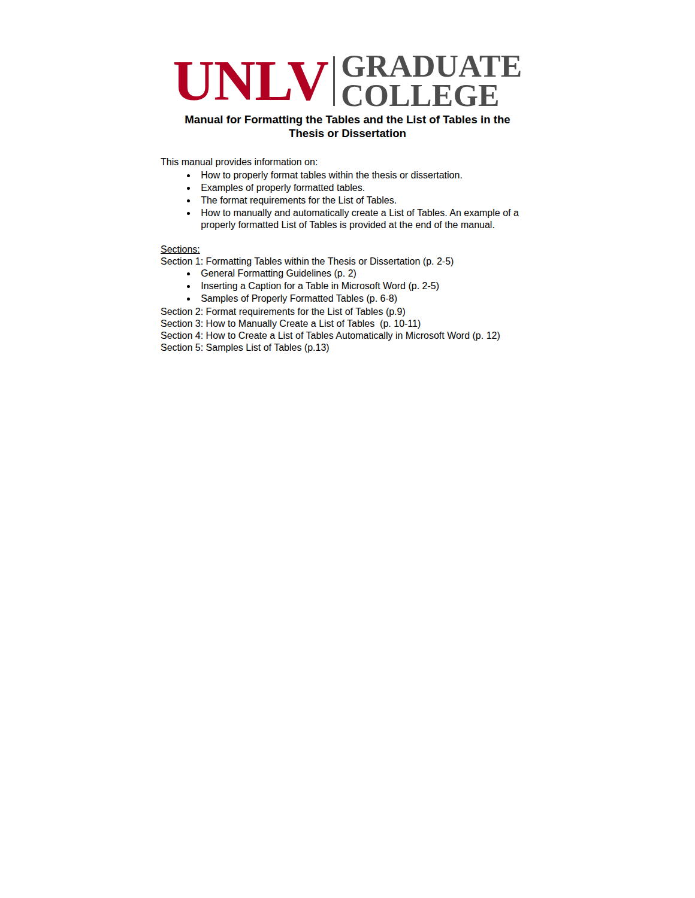UNLV GRADUATE
COLLEGE
Manual for Formatting the Tables and the List of Tables in the
Thesis or Dissertation
This manual provides information on:
How to properly format tables within the thesis or dissertation.
Examples of properly formatted tables.
The format requirements for the List of Tables.
How to manually and automatically create a List of Tables. An example of a properly formatted List of Tables is provided at the end of the manual.
Sections:
Section 1: Formatting Tables within the Thesis or Dissertation (p. 2-5)
General Formatting Guidelines (p. 2)
Inserting a Caption for a Table in Microsoft Word (p. 2-5)
Samples of Properly Formatted Tables (p. 6-8)
Section 2: Format requirements for the List of Tables (p.9)
Section 3: How to Manually Create a List of Tables (p. 10-11)
Section 4: How to Create a List of Tables Automatically in Microsoft Word (p. 12)
Section 5: Samples List of Tables (p.13)